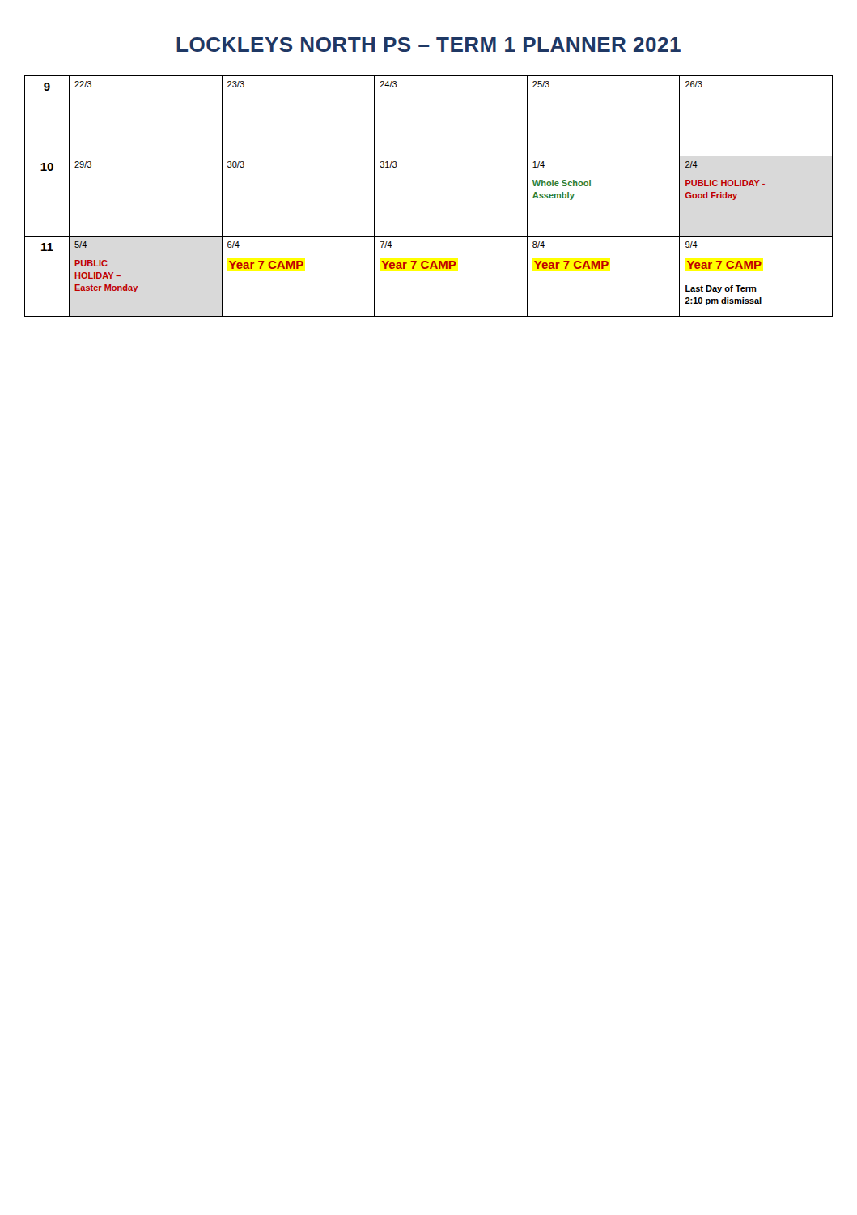LOCKLEYS NORTH PS – TERM 1 PLANNER 2021
| 9 | 22/3 | 23/3 | 24/3 | 25/3 | 26/3 |
| 10 | 29/3 | 30/3 | 31/3 | 1/4 Whole School Assembly | 2/4 PUBLIC HOLIDAY - Good Friday |
| 11 | 5/4 PUBLIC HOLIDAY – Easter Monday | 6/4 Year 7 CAMP | 7/4 Year 7 CAMP | 8/4 Year 7 CAMP | 9/4 Year 7 CAMP Last Day of Term 2:10 pm dismissal |